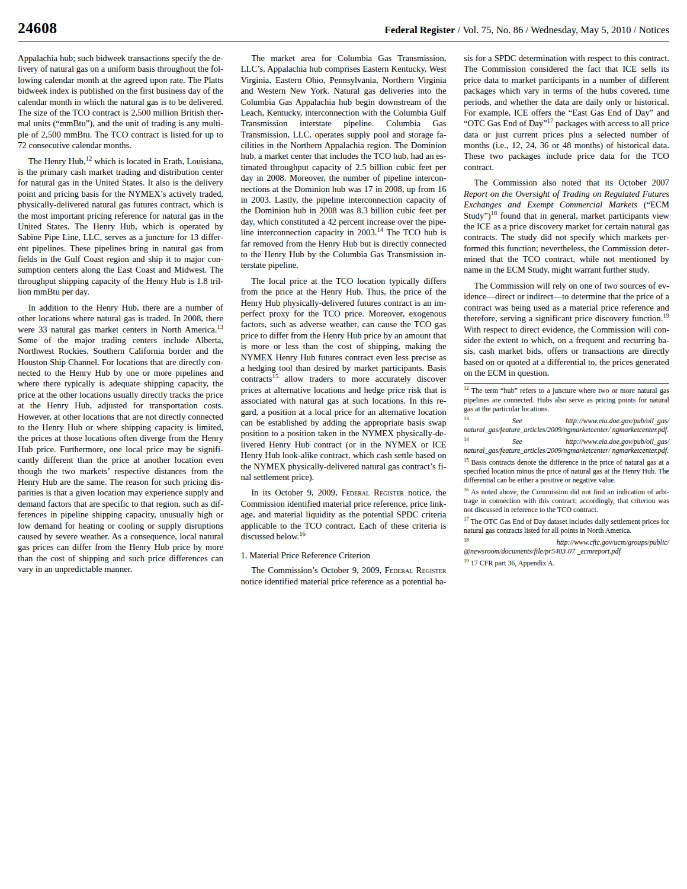24608
Federal Register / Vol. 75, No. 86 / Wednesday, May 5, 2010 / Notices
Appalachia hub; such bidweek transactions specify the delivery of natural gas on a uniform basis throughout the following calendar month at the agreed upon rate. The Platts bidweek index is published on the first business day of the calendar month in which the natural gas is to be delivered. The size of the TCO contract is 2,500 million British thermal units (“mmBtu”), and the unit of trading is any multiple of 2,500 mmBtu. The TCO contract is listed for up to 72 consecutive calendar months.
The Henry Hub,12 which is located in Erath, Louisiana, is the primary cash market trading and distribution center for natural gas in the United States. It also is the delivery point and pricing basis for the NYMEX’s actively traded, physically-delivered natural gas futures contract, which is the most important pricing reference for natural gas in the United States. The Henry Hub, which is operated by Sabine Pipe Line, LLC, serves as a juncture for 13 different pipelines. These pipelines bring in natural gas from fields in the Gulf Coast region and ship it to major consumption centers along the East Coast and Midwest. The throughput shipping capacity of the Henry Hub is 1.8 trillion mmBtu per day.
In addition to the Henry Hub, there are a number of other locations where natural gas is traded. In 2008, there were 33 natural gas market centers in North America.13 Some of the major trading centers include Alberta, Northwest Rockies, Southern California border and the Houston Ship Channel. For locations that are directly connected to the Henry Hub by one or more pipelines and where there typically is adequate shipping capacity, the price at the other locations usually directly tracks the price at the Henry Hub, adjusted for transportation costs. However, at other locations that are not directly connected to the Henry Hub or where shipping capacity is limited, the prices at those locations often diverge from the Henry Hub price. Furthermore, one local price may be significantly different than the price at another location even though the two markets’ respective distances from the Henry Hub are the same. The reason for such pricing disparities is that a given location may experience supply and demand factors that are specific to that region, such as differences in pipeline shipping capacity, unusually high or low demand for heating or cooling or supply disruptions caused by severe weather. As a consequence, local natural gas prices can differ from the Henry Hub price by more than the cost of shipping and such price differences can vary in an unpredictable manner.
The market area for Columbia Gas Transmission, LLC’s, Appalachia hub comprises Eastern Kentucky, West Virginia, Eastern Ohio, Pennsylvania, Northern Virginia and Western New York. Natural gas deliveries into the Columbia Gas Appalachia hub begin downstream of the Leach, Kentucky, interconnection with the Columbia Gulf Transmission interstate pipeline. Columbia Gas Transmission, LLC, operates supply pool and storage facilities in the Northern Appalachia region. The Dominion hub, a market center that includes the TCO hub, had an estimated throughput capacity of 2.5 billion cubic feet per day in 2008. Moreover, the number of pipeline interconnections at the Dominion hub was 17 in 2008, up from 16 in 2003. Lastly, the pipeline interconnection capacity of the Dominion hub in 2008 was 8.3 billion cubic feet per day, which constituted a 42 percent increase over the pipeline interconnection capacity in 2003.14 The TCO hub is far removed from the Henry Hub but is directly connected to the Henry Hub by the Columbia Gas Transmission interstate pipeline.
The local price at the TCO location typically differs from the price at the Henry Hub. Thus, the price of the Henry Hub physically-delivered futures contract is an imperfect proxy for the TCO price. Moreover, exogenous factors, such as adverse weather, can cause the TCO gas price to differ from the Henry Hub price by an amount that is more or less than the cost of shipping, making the NYMEX Henry Hub futures contract even less precise as a hedging tool than desired by market participants. Basis contracts15 allow traders to more accurately discover prices at alternative locations and hedge price risk that is associated with natural gas at such locations. In this regard, a position at a local price for an alternative location can be established by adding the appropriate basis swap position to a position taken in the NYMEX physically-delivered Henry Hub contract (or in the NYMEX or ICE Henry Hub look-alike contract, which cash settle based on the NYMEX physically-delivered natural gas contract’s final settlement price).
In its October 9, 2009, Federal Register notice, the Commission identified material price reference, price linkage, and material liquidity as the potential SPDC criteria applicable to the TCO contract. Each of these criteria is discussed below.16
1. Material Price Reference Criterion
The Commission’s October 9, 2009, Federal Register notice identified material price reference as a potential basis for a SPDC determination with respect to this contract. The Commission considered the fact that ICE sells its price data to market participants in a number of different packages which vary in terms of the hubs covered, time periods, and whether the data are daily only or historical. For example, ICE offers the “East Gas End of Day” and “OTC Gas End of Day”17 packages with access to all price data or just current prices plus a selected number of months (i.e., 12, 24, 36 or 48 months) of historical data. These two packages include price data for the TCO contract.
The Commission also noted that its October 2007 Report on the Oversight of Trading on Regulated Futures Exchanges and Exempt Commercial Markets (“ECM Study”)18 found that in general, market participants view the ICE as a price discovery market for certain natural gas contracts. The study did not specify which markets performed this function; nevertheless, the Commission determined that the TCO contract, while not mentioned by name in the ECM Study, might warrant further study.
The Commission will rely on one of two sources of evidence—direct or indirect—to determine that the price of a contract was being used as a material price reference and therefore, serving a significant price discovery function.19 With respect to direct evidence, the Commission will consider the extent to which, on a frequent and recurring basis, cash market bids, offers or transactions are directly based on or quoted at a differential to, the prices generated on the ECM in question.
12 The term “hub” refers to a juncture where two or more natural gas pipelines are connected. Hubs also serve as pricing points for natural gas at the particular locations.
13 See http://www.eia.doe.gov/pub/oil_gas/ natural_gas/feature_articles/2009/ngmarketcenter/ ngmarketcenter.pdf.
14 See http://www.eia.doe.gov/pub/oil_gas/ natural_gas/feature_articles/2009/ngmarketcenter/ ngmarketcenter.pdf.
15 Basis contracts denote the difference in the price of natural gas at a specified location minus the price of natural gas at the Henry Hub. The differential can be either a positive or negative value.
16 As noted above, the Commission did not find an indication of arbitrage in connection with this contract; accordingly, that criterion was not discussed in reference to the TCO contract.
17 The OTC Gas End of Day dataset includes daily settlement prices for natural gas contracts listed for all points in North America.
18 http://www.cftc.gov/ucm/groups/public/ @newsroom/documents/file/pr5403-07 _ecmreport.pdf
19 17 CFR part 36, Appendix A.